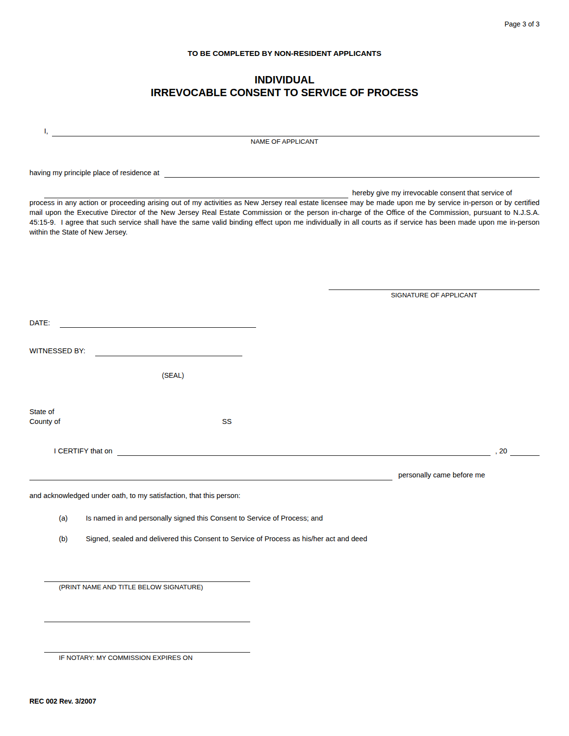Page 3 of 3
TO BE COMPLETED BY NON-RESIDENT APPLICANTS
INDIVIDUAL
IRREVOCABLE CONSENT TO SERVICE OF PROCESS
I,
NAME OF APPLICANT
having my principle place of residence at
hereby give my irrevocable consent that service of
process in any action or proceeding arising out of my activities as New Jersey real estate licensee may be made upon me by service in-person or by certified mail upon the Executive Director of the New Jersey Real Estate Commission or the person in-charge of the Office of the Commission, pursuant to N.J.S.A. 45:15-9. I agree that such service shall have the same valid binding effect upon me individually in all courts as if service has been made upon me in-person within the State of New Jersey.
SIGNATURE OF APPLICANT
DATE:
WITNESSED BY:
(SEAL)
State of
County of SS
I CERTIFY that on , 20
personally came before me
and acknowledged under oath, to my satisfaction, that this person:
(a) Is named in and personally signed this Consent to Service of Process; and
(b) Signed, sealed and delivered this Consent to Service of Process as his/her act and deed
(PRINT NAME AND TITLE BELOW SIGNATURE)
IF NOTARY: MY COMMISSION EXPIRES ON
REC 002 Rev. 3/2007